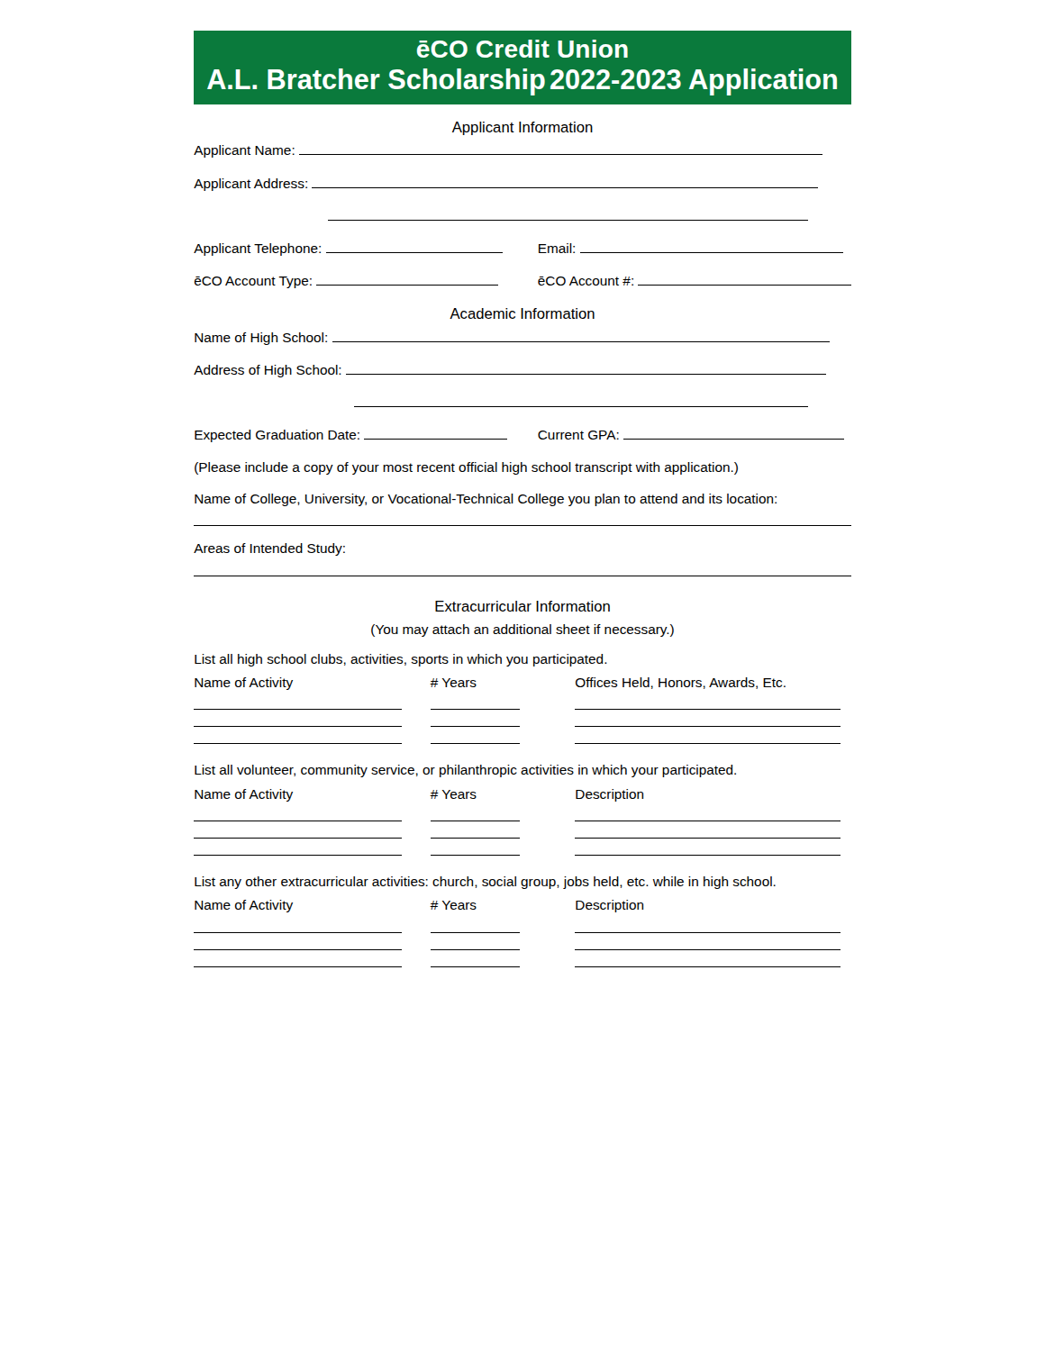ēCO Credit Union
A.L. Bratcher Scholarship
2022-2023 Application
Applicant Information
Applicant Name:
Applicant Address:
Applicant Telephone:
Email:
ēCO Account Type:
ēCO Account #:
Academic Information
Name of High School:
Address of High School:
Expected Graduation Date:
Current GPA:
(Please include a copy of your most recent official high school transcript with application.)
Name of College, University, or Vocational-Technical College you plan to attend and its location:
Areas of Intended Study:
Extracurricular Information
(You may attach an additional sheet if necessary.)
List all high school clubs, activities, sports in which you participated.
| Name of Activity | # Years | Offices Held, Honors, Awards, Etc. |
| --- | --- | --- |
List all volunteer, community service, or philanthropic activities in which your participated.
| Name of Activity | # Years | Description |
| --- | --- | --- |
List any other extracurricular activities: church, social group, jobs held, etc. while in high school.
| Name of Activity | # Years | Description |
| --- | --- | --- |